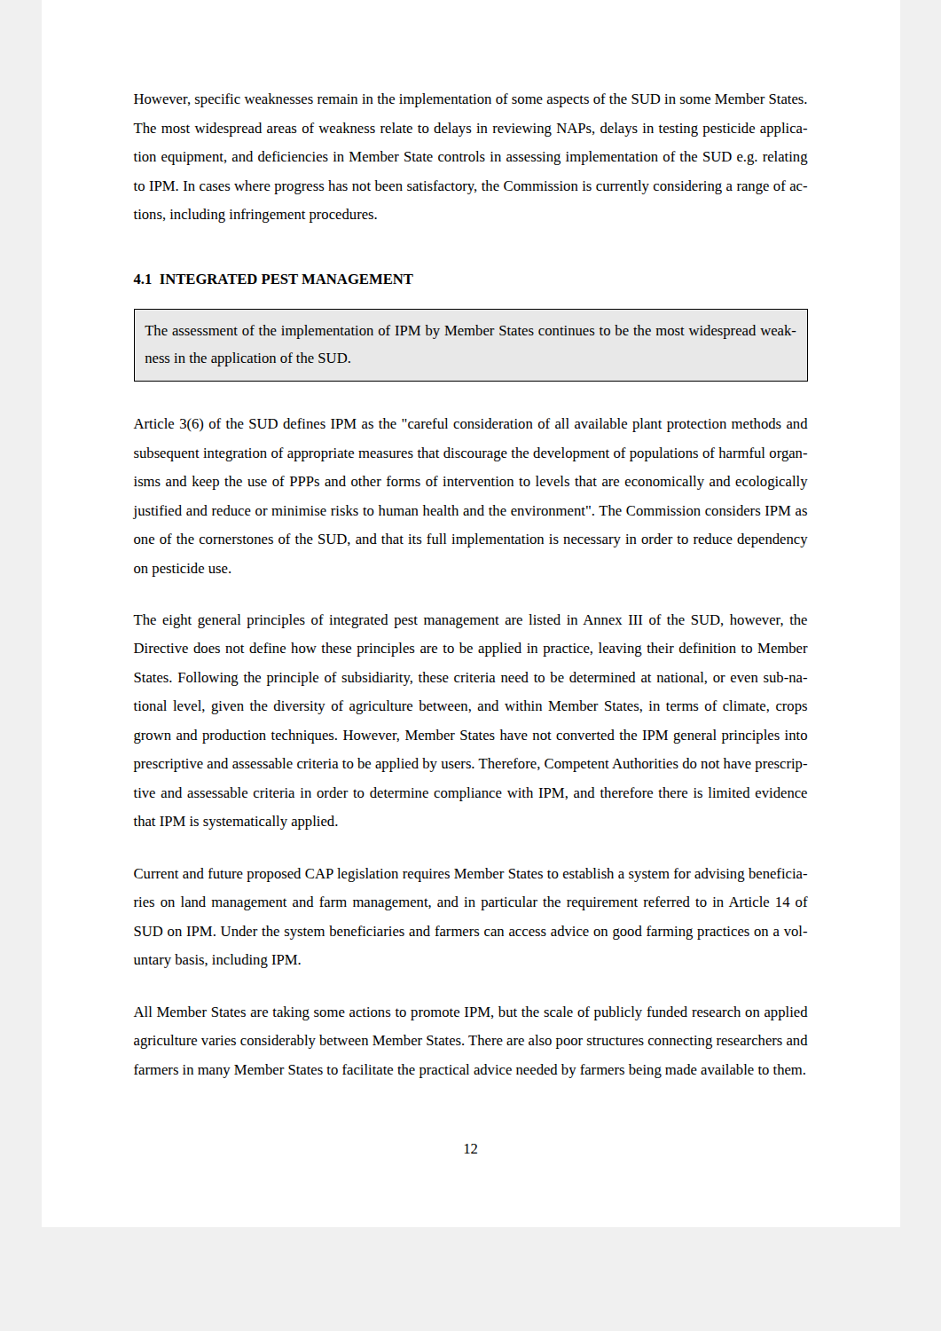However, specific weaknesses remain in the implementation of some aspects of the SUD in some Member States. The most widespread areas of weakness relate to delays in reviewing NAPs, delays in testing pesticide application equipment, and deficiencies in Member State controls in assessing implementation of the SUD e.g. relating to IPM. In cases where progress has not been satisfactory, the Commission is currently considering a range of actions, including infringement procedures.
4.1 INTEGRATED PEST MANAGEMENT
The assessment of the implementation of IPM by Member States continues to be the most widespread weakness in the application of the SUD.
Article 3(6) of the SUD defines IPM as the "careful consideration of all available plant protection methods and subsequent integration of appropriate measures that discourage the development of populations of harmful organisms and keep the use of PPPs and other forms of intervention to levels that are economically and ecologically justified and reduce or minimise risks to human health and the environment". The Commission considers IPM as one of the cornerstones of the SUD, and that its full implementation is necessary in order to reduce dependency on pesticide use.
The eight general principles of integrated pest management are listed in Annex III of the SUD, however, the Directive does not define how these principles are to be applied in practice, leaving their definition to Member States. Following the principle of subsidiarity, these criteria need to be determined at national, or even sub-national level, given the diversity of agriculture between, and within Member States, in terms of climate, crops grown and production techniques. However, Member States have not converted the IPM general principles into prescriptive and assessable criteria to be applied by users. Therefore, Competent Authorities do not have prescriptive and assessable criteria in order to determine compliance with IPM, and therefore there is limited evidence that IPM is systematically applied.
Current and future proposed CAP legislation requires Member States to establish a system for advising beneficiaries on land management and farm management, and in particular the requirement referred to in Article 14 of SUD on IPM. Under the system beneficiaries and farmers can access advice on good farming practices on a voluntary basis, including IPM.
All Member States are taking some actions to promote IPM, but the scale of publicly funded research on applied agriculture varies considerably between Member States. There are also poor structures connecting researchers and farmers in many Member States to facilitate the practical advice needed by farmers being made available to them.
12